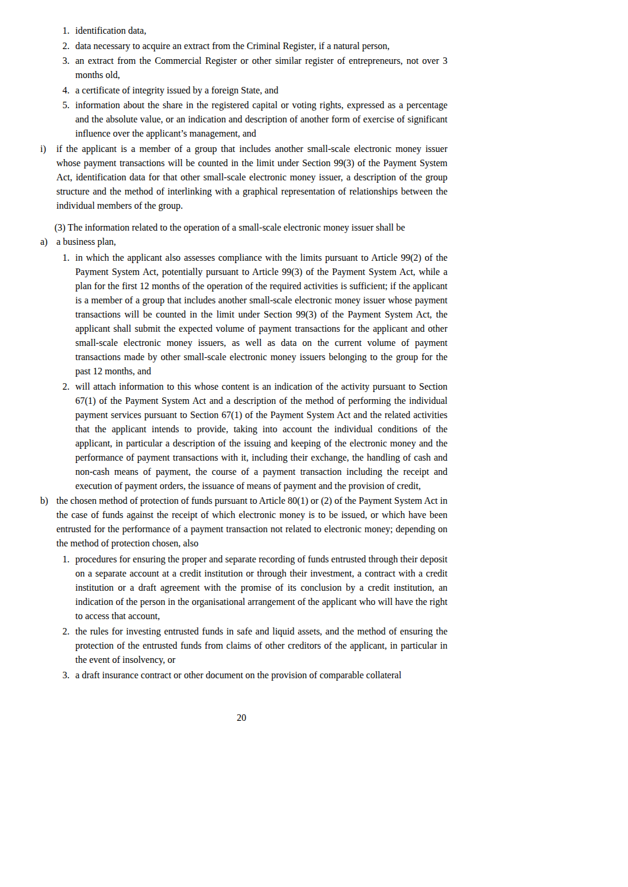1. identification data,
2. data necessary to acquire an extract from the Criminal Register, if a natural person,
3. an extract from the Commercial Register or other similar register of entrepreneurs, not over 3 months old,
4. a certificate of integrity issued by a foreign State, and
5. information about the share in the registered capital or voting rights, expressed as a percentage and the absolute value, or an indication and description of another form of exercise of significant influence over the applicant’s management, and
i) if the applicant is a member of a group that includes another small-scale electronic money issuer whose payment transactions will be counted in the limit under Section 99(3) of the Payment System Act, identification data for that other small-scale electronic money issuer, a description of the group structure and the method of interlinking with a graphical representation of relationships between the individual members of the group.
(3) The information related to the operation of a small-scale electronic money issuer shall be
a) a business plan,
1. in which the applicant also assesses compliance with the limits pursuant to Article 99(2) of the Payment System Act, potentially pursuant to Article 99(3) of the Payment System Act, while a plan for the first 12 months of the operation of the required activities is sufficient; if the applicant is a member of a group that includes another small-scale electronic money issuer whose payment transactions will be counted in the limit under Section 99(3) of the Payment System Act, the applicant shall submit the expected volume of payment transactions for the applicant and other small-scale electronic money issuers, as well as data on the current volume of payment transactions made by other small-scale electronic money issuers belonging to the group for the past 12 months, and
2. will attach information to this whose content is an indication of the activity pursuant to Section 67(1) of the Payment System Act and a description of the method of performing the individual payment services pursuant to Section 67(1) of the Payment System Act and the related activities that the applicant intends to provide, taking into account the individual conditions of the applicant, in particular a description of the issuing and keeping of the electronic money and the performance of payment transactions with it, including their exchange, the handling of cash and non-cash means of payment, the course of a payment transaction including the receipt and execution of payment orders, the issuance of means of payment and the provision of credit,
b) the chosen method of protection of funds pursuant to Article 80(1) or (2) of the Payment System Act in the case of funds against the receipt of which electronic money is to be issued, or which have been entrusted for the performance of a payment transaction not related to electronic money; depending on the method of protection chosen, also
1. procedures for ensuring the proper and separate recording of funds entrusted through their deposit on a separate account at a credit institution or through their investment, a contract with a credit institution or a draft agreement with the promise of its conclusion by a credit institution, an indication of the person in the organisational arrangement of the applicant who will have the right to access that account,
2. the rules for investing entrusted funds in safe and liquid assets, and the method of ensuring the protection of the entrusted funds from claims of other creditors of the applicant, in particular in the event of insolvency, or
3. a draft insurance contract or other document on the provision of comparable collateral
20